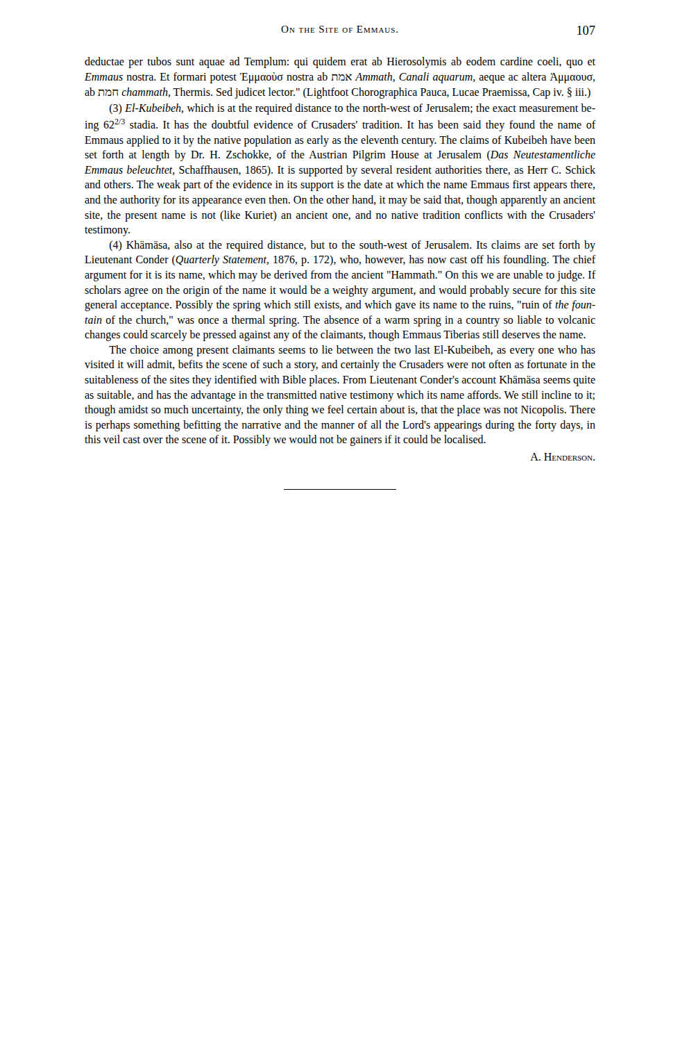On the Site of Emmaus. 107
deductae per tubos sunt aquae ad Templum: qui quidem erat ab Hierosolymis ab eodem cardine coeli, quo et Emmaus nostra. Et formari potest Ἐμμαοὺσ nostra ab אמת Ammath, Canali aquarum, aeque ac altera Ἀμμαουσ, ab חמת chammath, Thermis. Sed judicet lector." (Lightfoot Chorographica Pauca, Lucae Praemissa, Cap iv. § iii.)
(3) El-Kubeibeh, which is at the required distance to the north-west of Jerusalem; the exact measurement being 622/3 stadia. It has the doubtful evidence of Crusaders' tradition. It has been said they found the name of Emmaus applied to it by the native population as early as the eleventh century. The claims of Kubeibeh have been set forth at length by Dr. H. Zschokke, of the Austrian Pilgrim House at Jerusalem (Das Neutestamentliche Emmaus beleuchtet, Schaffhausen, 1865). It is supported by several resident authorities there, as Herr C. Schick and others. The weak part of the evidence in its support is the date at which the name Emmaus first appears there, and the authority for its appearance even then. On the other hand, it may be said that, though apparently an ancient site, the present name is not (like Kuriet) an ancient one, and no native tradition conflicts with the Crusaders' testimony.
(4) Khämäsa, also at the required distance, but to the south-west of Jerusalem. Its claims are set forth by Lieutenant Conder (Quarterly Statement, 1876, p. 172), who, however, has now cast off his foundling. The chief argument for it is its name, which may be derived from the ancient "Hammath." On this we are unable to judge. If scholars agree on the origin of the name it would be a weighty argument, and would probably secure for this site general acceptance. Possibly the spring which still exists, and which gave its name to the ruins, "ruin of the fountain of the church," was once a thermal spring. The absence of a warm spring in a country so liable to volcanic changes could scarcely be pressed against any of the claimants, though Emmaus Tiberias still deserves the name.
The choice among present claimants seems to lie between the two last El-Kubeibeh, as every one who has visited it will admit, befits the scene of such a story, and certainly the Crusaders were not often as fortunate in the suitableness of the sites they identified with Bible places. From Lieutenant Conder's account Khämäsa seems quite as suitable, and has the advantage in the transmitted native testimony which its name affords. We still incline to it; though amidst so much uncertainty, the only thing we feel certain about is, that the place was not Nicopolis. There is perhaps something befitting the narrative and the manner of all the Lord's appearings during the forty days, in this veil cast over the scene of it. Possibly we would not be gainers if it could be localised.
A. Henderson.